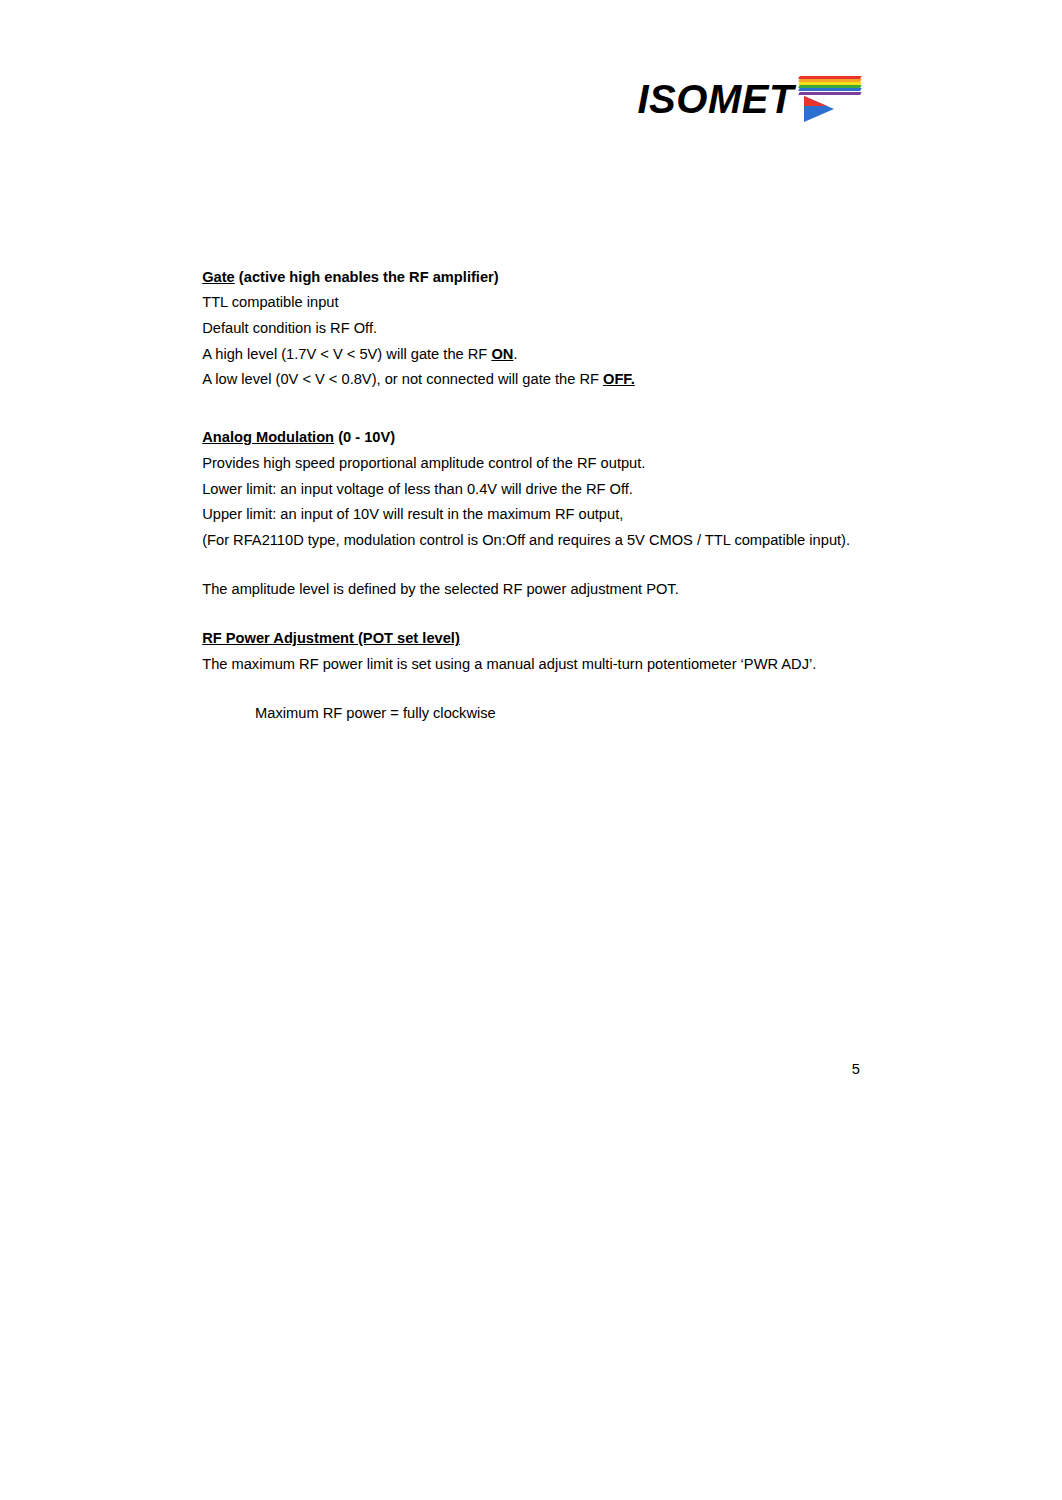ISOMET
Gate (active high enables the RF amplifier)
TTL compatible input
Default condition is RF Off.
A high level (1.7V < V < 5V) will gate the RF ON.
A low level (0V < V < 0.8V), or not connected will gate the RF OFF.
Analog Modulation (0 - 10V)
Provides high speed proportional amplitude control of the RF output.
Lower limit: an input voltage of less than 0.4V will drive the RF Off.
Upper limit: an input of 10V will result in the maximum RF output,
(For RFA2110D type, modulation control is On:Off and requires a 5V CMOS / TTL compatible input).
The amplitude level is defined by the selected RF power adjustment POT.
RF Power Adjustment (POT set level)
The maximum RF power limit is set using a manual adjust multi-turn potentiometer ‘PWR ADJ’.
Maximum RF power = fully clockwise
5